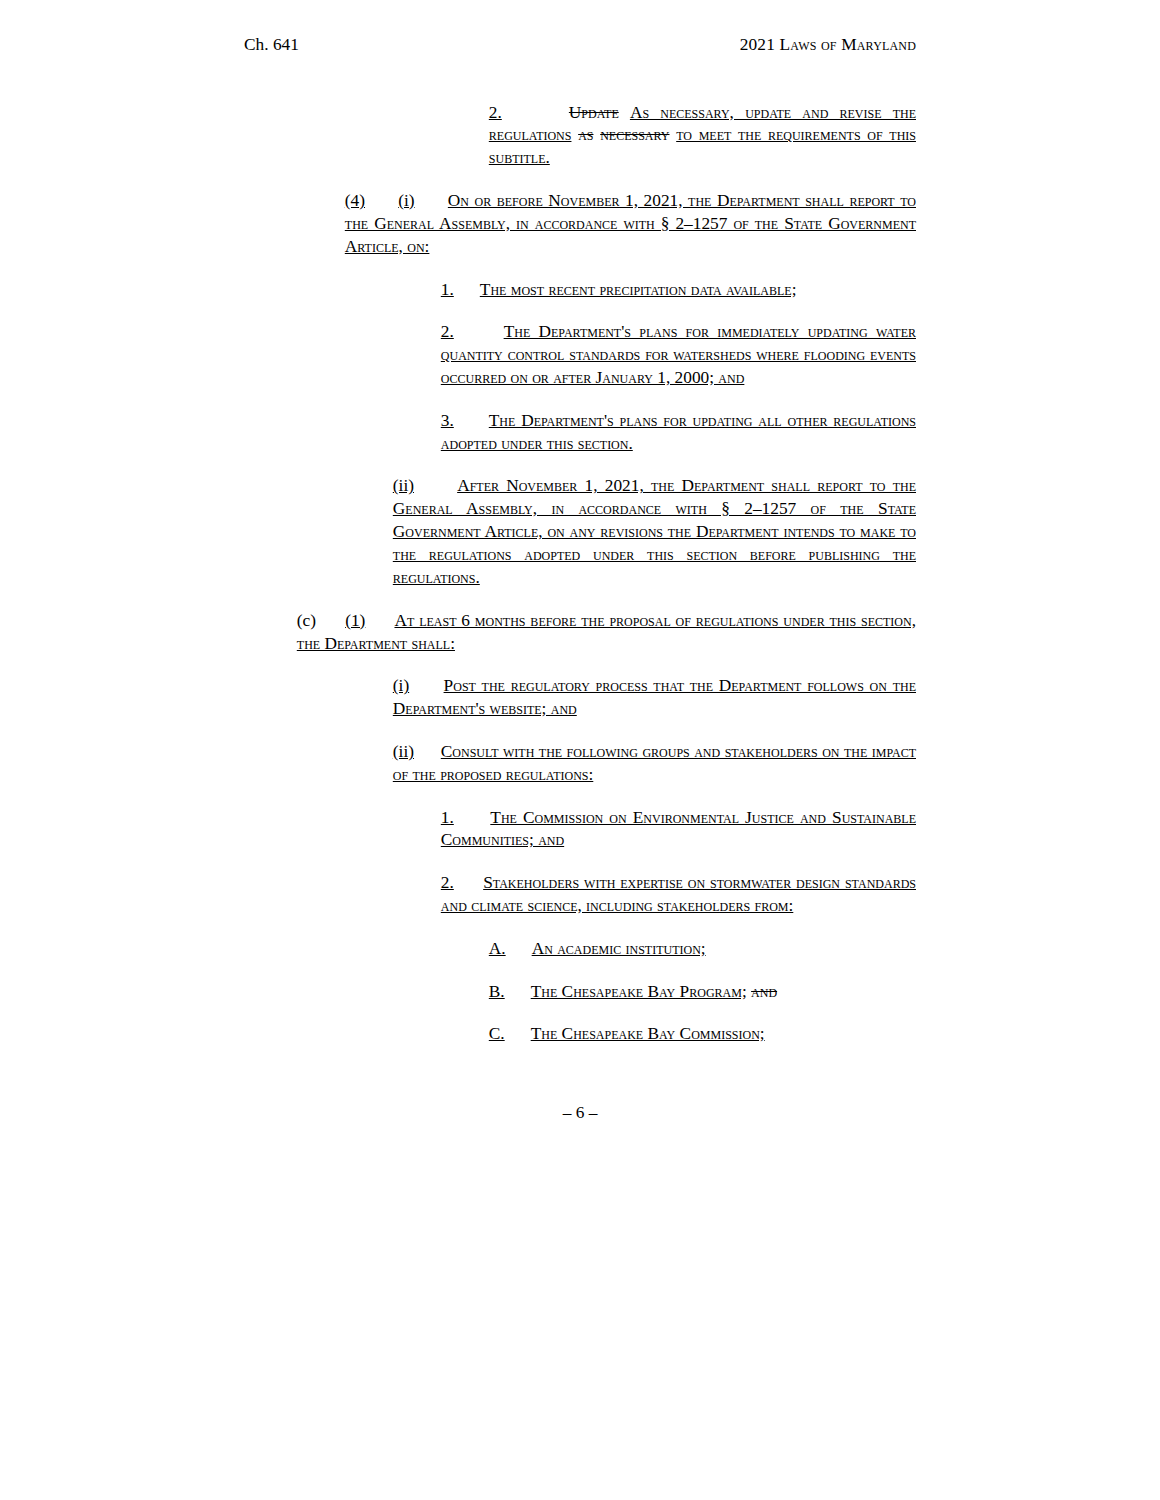Ch. 641 2021 Laws of Maryland
2. Update As necessary, update and revise the regulations as necessary to meet the requirements of this subtitle.
(4) (i) On or before November 1, 2021, the Department shall report to the General Assembly, in accordance with § 2–1257 of the State Government Article, on:
1. The most recent precipitation data available;
2. The Department's plans for immediately updating water quantity control standards for watersheds where flooding events occurred on or after January 1, 2000; and
3. The Department's plans for updating all other regulations adopted under this section.
(ii) After November 1, 2021, the Department shall report to the General Assembly, in accordance with § 2–1257 of the State Government Article, on any revisions the Department intends to make to the regulations adopted under this section before publishing the regulations.
(c) (1) At least 6 months before the proposal of regulations under this section, the Department shall:
(i) Post the regulatory process that the Department follows on the Department's website; and
(ii) Consult with the following groups and stakeholders on the impact of the proposed regulations:
1. The Commission on Environmental Justice and Sustainable Communities; and
2. Stakeholders with expertise on stormwater design standards and climate science, including stakeholders from:
A. An academic institution;
B. The Chesapeake Bay Program; and
C. The Chesapeake Bay Commission;
– 6 –